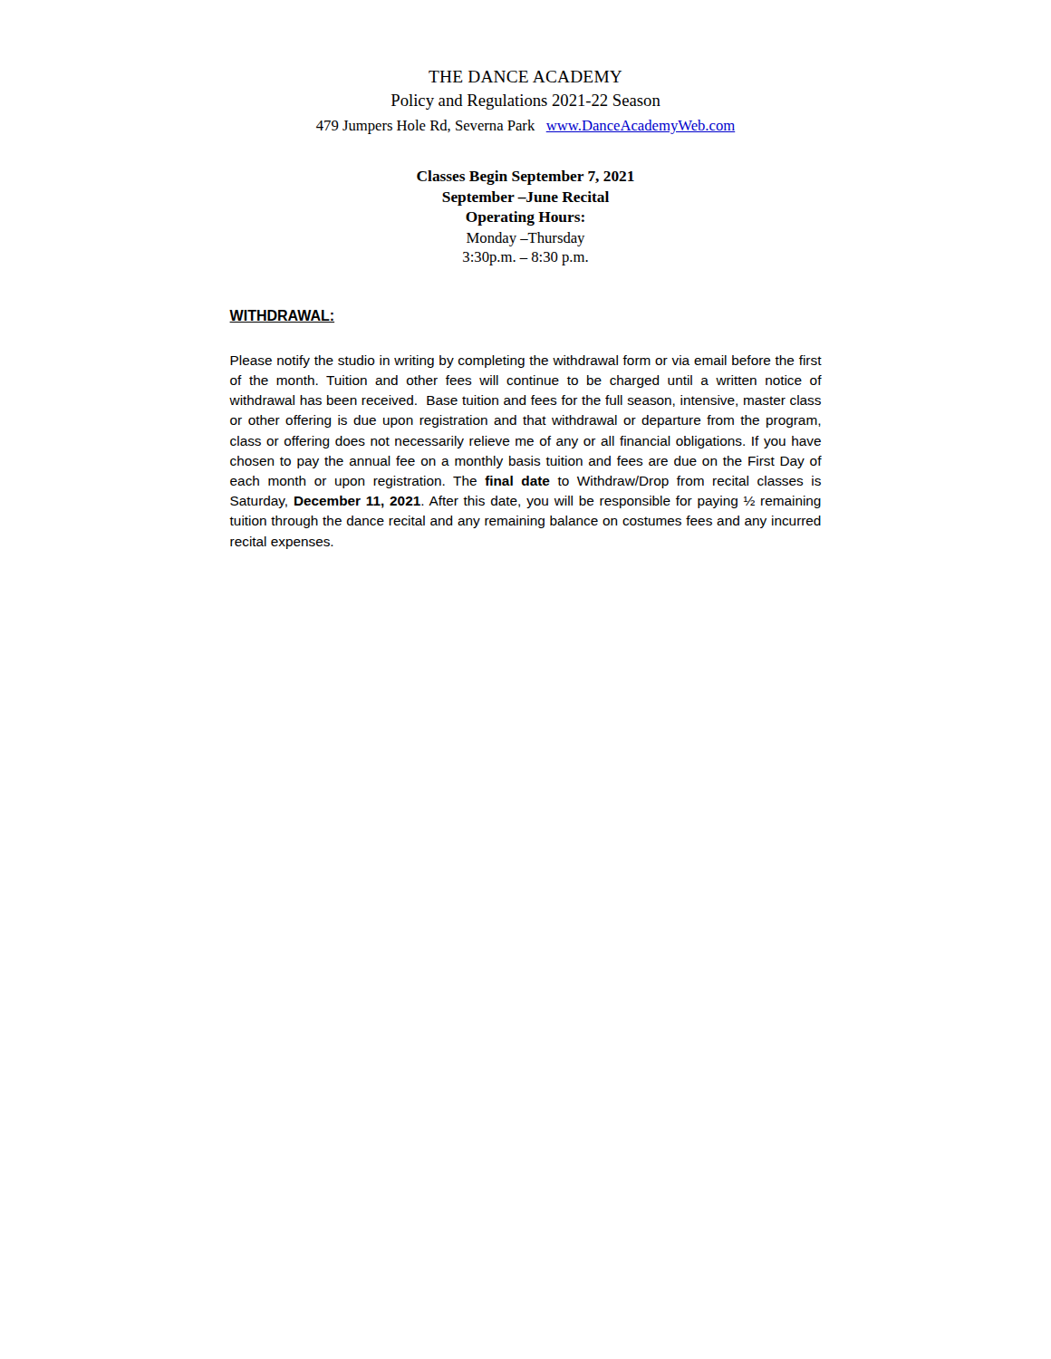THE DANCE ACADEMY
Policy and Regulations 2021-22 Season
479 Jumpers Hole Rd, Severna Park www.DanceAcademyWeb.com
Classes Begin September 7, 2021
September –June Recital
Operating Hours:
Monday –Thursday
3:30p.m. – 8:30 p.m.
WITHDRAWAL:
Please notify the studio in writing by completing the withdrawal form or via email before the first of the month. Tuition and other fees will continue to be charged until a written notice of withdrawal has been received. Base tuition and fees for the full season, intensive, master class or other offering is due upon registration and that withdrawal or departure from the program, class or offering does not necessarily relieve me of any or all financial obligations. If you have chosen to pay the annual fee on a monthly basis tuition and fees are due on the First Day of each month or upon registration. The final date to Withdraw/Drop from recital classes is Saturday, December 11, 2021. After this date, you will be responsible for paying ½ remaining tuition through the dance recital and any remaining balance on costumes fees and any incurred recital expenses.